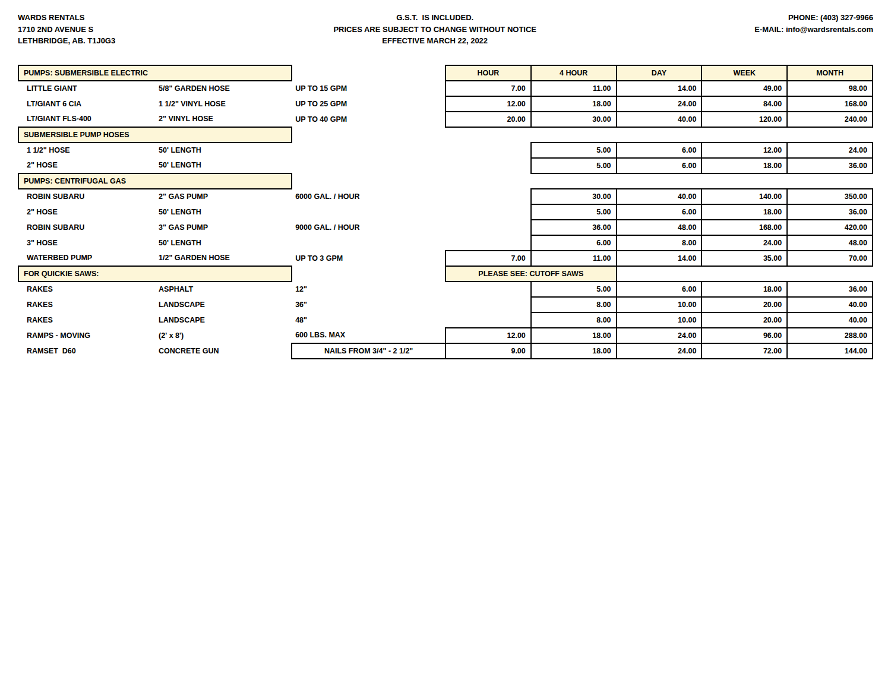WARDS RENTALS
1710 2ND AVENUE S
LETHBRIDGE, AB. T1J0G3
G.S.T. IS INCLUDED.
PRICES ARE SUBJECT TO CHANGE WITHOUT NOTICE
EFFECTIVE MARCH 22, 2022
PHONE: (403) 327-9966
E-MAIL: info@wardsrentals.com
| PUMPS: SUBMERSIBLE ELECTRIC | | HOUR | 4 HOUR | DAY | WEEK | MONTH |
| LITTLE GIANT | 5/8" GARDEN HOSE | UP TO 15 GPM | 7.00 | 11.00 | 14.00 | 49.00 | 98.00 |
| LT/GIANT 6 CIA | 1 1/2" VINYL HOSE | UP TO 25 GPM | 12.00 | 18.00 | 24.00 | 84.00 | 168.00 |
| LT/GIANT FLS-400 | 2" VINYL HOSE | UP TO 40 GPM | 20.00 | 30.00 | 40.00 | 120.00 | 240.00 |
| SUBMERSIBLE PUMP HOSES | |
| 1 1/2" HOSE | 50' LENGTH | | | 5.00 | 6.00 | 12.00 | 24.00 |
| 2" HOSE | 50' LENGTH | | | 5.00 | 6.00 | 18.00 | 36.00 |
| PUMPS: CENTRIFUGAL GAS | |
| ROBIN SUBARU | 2" GAS PUMP | 6000 GAL. / HOUR | | 30.00 | 40.00 | 140.00 | 350.00 |
| 2" HOSE | 50' LENGTH | | | 5.00 | 6.00 | 18.00 | 36.00 |
| ROBIN SUBARU | 3" GAS PUMP | 9000 GAL. / HOUR | | 36.00 | 48.00 | 168.00 | 420.00 |
| 3" HOSE | 50' LENGTH | | | 6.00 | 8.00 | 24.00 | 48.00 |
| WATERBED PUMP | 1/2" GARDEN HOSE | UP TO 3 GPM | 7.00 | 11.00 | 14.00 | 35.00 | 70.00 |
| FOR QUICKIE SAWS: | | PLEASE SEE: CUTOFF SAWS | |
| RAKES | ASPHALT | 12" | | 5.00 | 6.00 | 18.00 | 36.00 |
| RAKES | LANDSCAPE | 36" | | 8.00 | 10.00 | 20.00 | 40.00 |
| RAKES | LANDSCAPE | 48" | | 8.00 | 10.00 | 20.00 | 40.00 |
| RAMPS - MOVING | (2' x 8') | 600 LBS. MAX | 12.00 | 18.00 | 24.00 | 96.00 | 288.00 |
| RAMSET D60 | CONCRETE GUN | NAILS FROM 3/4" - 2 1/2" | 9.00 | 18.00 | 24.00 | 72.00 | 144.00 |